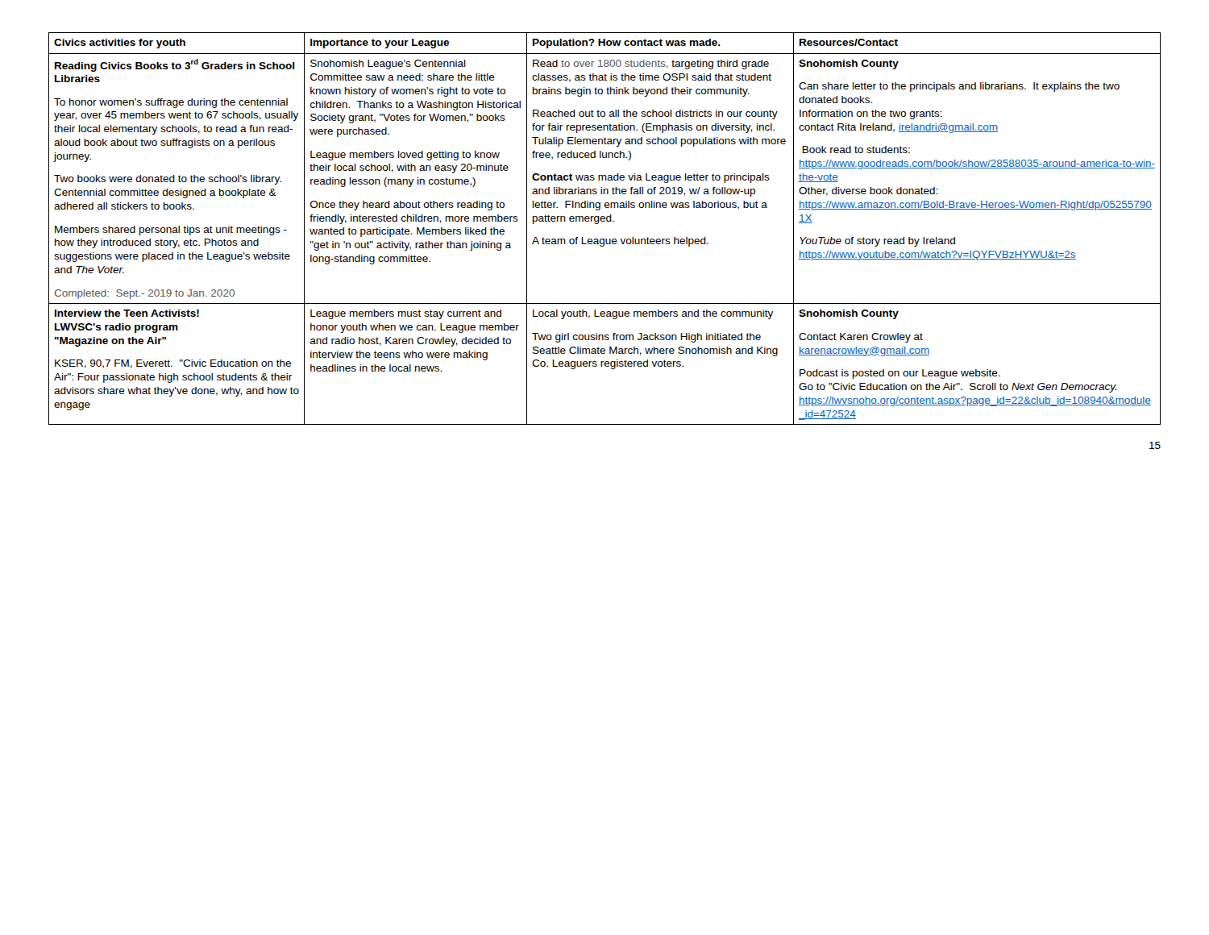| Civics activities for youth | Importance to your League | Population? How contact was made. | Resources/Contact |
| --- | --- | --- | --- |
| Reading Civics Books to 3 rd Graders in School Libraries To honor women's suffrage during the centennial year, over 45 members went to 67 schools, usually their local elementary schools, to read a fun read-aloud book about two suffragists on a perilous journey. Two books were donated to the school's library. Centennial committee designed a bookplate & adhered all stickers to books. Members shared personal tips at unit meetings - how they introduced story, etc. Photos and suggestions were placed in the League's website and The Voter. Completed: Sept.- 2019 to Jan. 2020 | Snohomish League's Centennial Committee saw a need: share the little known history of women's right to vote to children. Thanks to a Washington Historical Society grant, "Votes for Women," books were purchased. League members loved getting to know their local school, with an easy 20-minute reading lesson (many in costume,) Once they heard about others reading to friendly, interested children, more members wanted to participate. Members liked the "get in 'n out" activity, rather than joining a long-standing committee. | Read to over 1800 students, targeting third grade classes, as that is the time OSPI said that student brains begin to think beyond their community. Reached out to all the school districts in our county for fair representation. (Emphasis on diversity, incl. Tulalip Elementary and school populations with more free, reduced lunch.) Contact was made via League letter to principals and librarians in the fall of 2019, w/ a follow-up letter. FInding emails online was laborious, but a pattern emerged. A team of League volunteers helped. | Snohomish County Can share letter to the principals and librarians. It explains the two donated books. Information on the two grants: contact Rita Ireland, irelandri@gmail.com Book read to students: https://www.goodreads.com/book/show/28588035-around-america-to-win-the-vote Other, diverse book donated: https://www.amazon.com/Bold-Brave-Heroes-Women-Right/dp/052557901X YouTube of story read by Ireland https://www.youtube.com/watch?v=IQYFVBzHYWU&t=2s |
| Interview the Teen Activists! LWVSC's radio program "Magazine on the Air" KSER, 90,7 FM, Everett. "Civic Education on the Air": Four passionate high school students & their advisors share what they've done, why, and how to engage | League members must stay current and honor youth when we can. League member and radio host, Karen Crowley, decided to interview the teens who were making headlines in the local news. | Local youth, League members and the community Two girl cousins from Jackson High initiated the Seattle Climate March, where Snohomish and King Co. Leaguers registered voters. | Snohomish County Contact Karen Crowley at karenacrowley@gmail.com Podcast is posted on our League website. Go to "Civic Education on the Air". Scroll to Next Gen Democracy. https://lwvsnoho.org/content.aspx?page_id=22&club_id=108940&module_id=472524 |
15